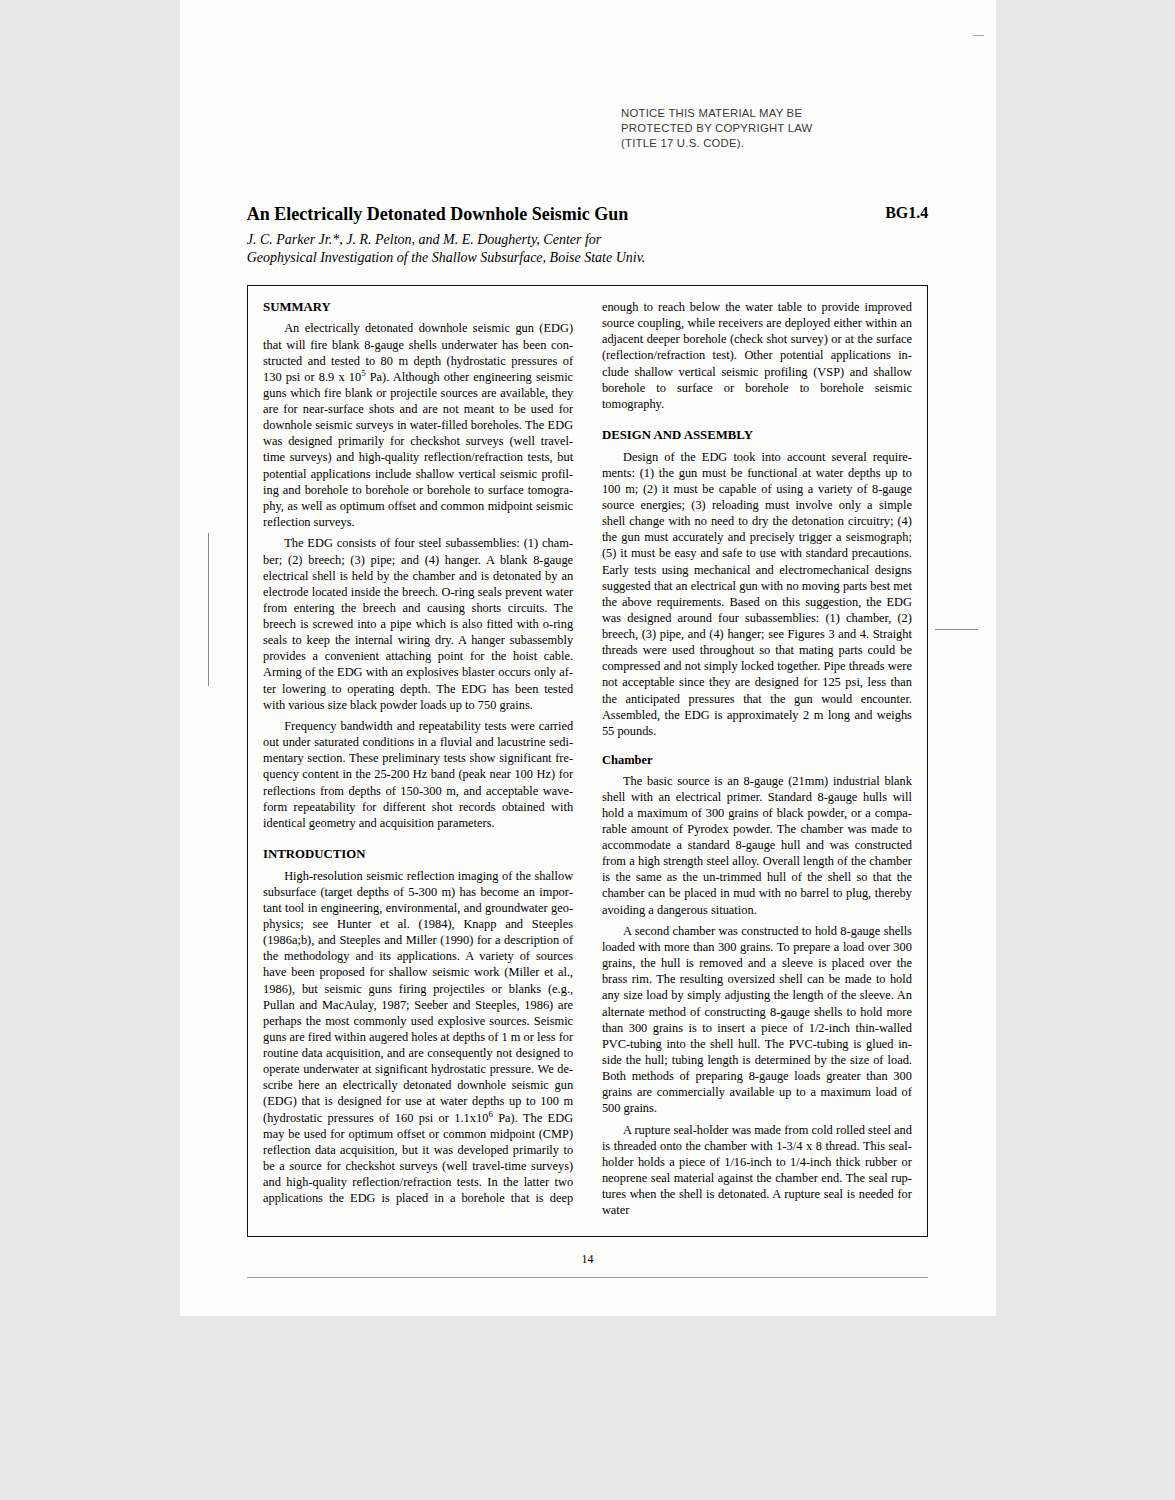—
NOTICE THIS MATERIAL MAY BE
PROTECTED BY COPYRIGHT LAW
(TITLE 17 U.S. CODE).
BG1.4
An Electrically Detonated Downhole Seismic Gun
J. C. Parker Jr.*, J. R. Pelton, and M. E. Dougherty, Center for
Geophysical Investigation of the Shallow Subsurface, Boise State Univ.
SUMMARY
An electrically detonated downhole seismic gun (EDG) that will fire blank 8-gauge shells underwater has been constructed and tested to 80 m depth (hydrostatic pressures of 130 psi or 8.9 x 105 Pa). Although other engineering seismic guns which fire blank or projectile sources are available, they are for near-surface shots and are not meant to be used for downhole seismic surveys in water-filled boreholes. The EDG was designed primarily for checkshot surveys (well travel-time surveys) and high-quality reflection/refraction tests, but potential applications include shallow vertical seismic profiling and borehole to borehole or borehole to surface tomography, as well as optimum offset and common midpoint seismic reflection surveys.
The EDG consists of four steel subassemblies: (1) chamber; (2) breech; (3) pipe; and (4) hanger. A blank 8-gauge electrical shell is held by the chamber and is detonated by an electrode located inside the breech. O-ring seals prevent water from entering the breech and causing shorts circuits. The breech is screwed into a pipe which is also fitted with o-ring seals to keep the internal wiring dry. A hanger subassembly provides a convenient attaching point for the hoist cable. Arming of the EDG with an explosives blaster occurs only after lowering to operating depth. The EDG has been tested with various size black powder loads up to 750 grains.
Frequency bandwidth and repeatability tests were carried out under saturated conditions in a fluvial and lacustrine sedimentary section. These preliminary tests show significant frequency content in the 25-200 Hz band (peak near 100 Hz) for reflections from depths of 150-300 m, and acceptable waveform repeatability for different shot records obtained with identical geometry and acquisition parameters.
INTRODUCTION
High-resolution seismic reflection imaging of the shallow subsurface (target depths of 5-300 m) has become an important tool in engineering, environmental, and groundwater geophysics; see Hunter et al. (1984), Knapp and Steeples (1986a;b), and Steeples and Miller (1990) for a description of the methodology and its applications. A variety of sources have been proposed for shallow seismic work (Miller et al., 1986), but seismic guns firing projectiles or blanks (e.g., Pullan and MacAulay, 1987; Seeber and Steeples, 1986) are perhaps the most commonly used explosive sources. Seismic guns are fired within augered holes at depths of 1 m or less for routine data acquisition, and are consequently not designed to operate underwater at significant hydrostatic pressure. We describe here an electrically detonated downhole seismic gun (EDG) that is designed for use at water depths up to 100 m (hydrostatic pressures of 160 psi or 1.1x106 Pa). The EDG may be used for optimum offset or common midpoint (CMP) reflection data acquisition, but it was developed primarily to be a source for checkshot surveys (well travel-time surveys) and high-quality reflection/refraction tests. In the latter two applications the EDG is placed in a borehole that is deep enough to reach below the water table to provide improved source coupling, while receivers are deployed either within an adjacent deeper borehole (check shot survey) or at the surface (reflection/refraction test). Other potential applications include shallow vertical seismic profiling (VSP) and shallow borehole to surface or borehole to borehole seismic tomography.
DESIGN AND ASSEMBLY
Design of the EDG took into account several requirements: (1) the gun must be functional at water depths up to 100 m; (2) it must be capable of using a variety of 8-gauge source energies; (3) reloading must involve only a simple shell change with no need to dry the detonation circuitry; (4) the gun must accurately and precisely trigger a seismograph; (5) it must be easy and safe to use with standard precautions. Early tests using mechanical and electromechanical designs suggested that an electrical gun with no moving parts best met the above requirements. Based on this suggestion, the EDG was designed around four subassemblies: (1) chamber, (2) breech, (3) pipe, and (4) hanger; see Figures 3 and 4. Straight threads were used throughout so that mating parts could be compressed and not simply locked together. Pipe threads were not acceptable since they are designed for 125 psi, less than the anticipated pressures that the gun would encounter. Assembled, the EDG is approximately 2 m long and weighs 55 pounds.
Chamber
The basic source is an 8-gauge (21mm) industrial blank shell with an electrical primer. Standard 8-gauge hulls will hold a maximum of 300 grains of black powder, or a comparable amount of Pyrodex powder. The chamber was made to accommodate a standard 8-gauge hull and was constructed from a high strength steel alloy. Overall length of the chamber is the same as the un-trimmed hull of the shell so that the chamber can be placed in mud with no barrel to plug, thereby avoiding a dangerous situation.
A second chamber was constructed to hold 8-gauge shells loaded with more than 300 grains. To prepare a load over 300 grains, the hull is removed and a sleeve is placed over the brass rim. The resulting oversized shell can be made to hold any size load by simply adjusting the length of the sleeve. An alternate method of constructing 8-gauge shells to hold more than 300 grains is to insert a piece of 1/2-inch thin-walled PVC-tubing into the shell hull. The PVC-tubing is glued inside the hull; tubing length is determined by the size of load. Both methods of preparing 8-gauge loads greater than 300 grains are commercially available up to a maximum load of 500 grains.
A rupture seal-holder was made from cold rolled steel and is threaded onto the chamber with 1-3/4 x 8 thread. This seal-holder holds a piece of 1/16-inch to 1/4-inch thick rubber or neoprene seal material against the chamber end. The seal ruptures when the shell is detonated. A rupture seal is needed for water
14